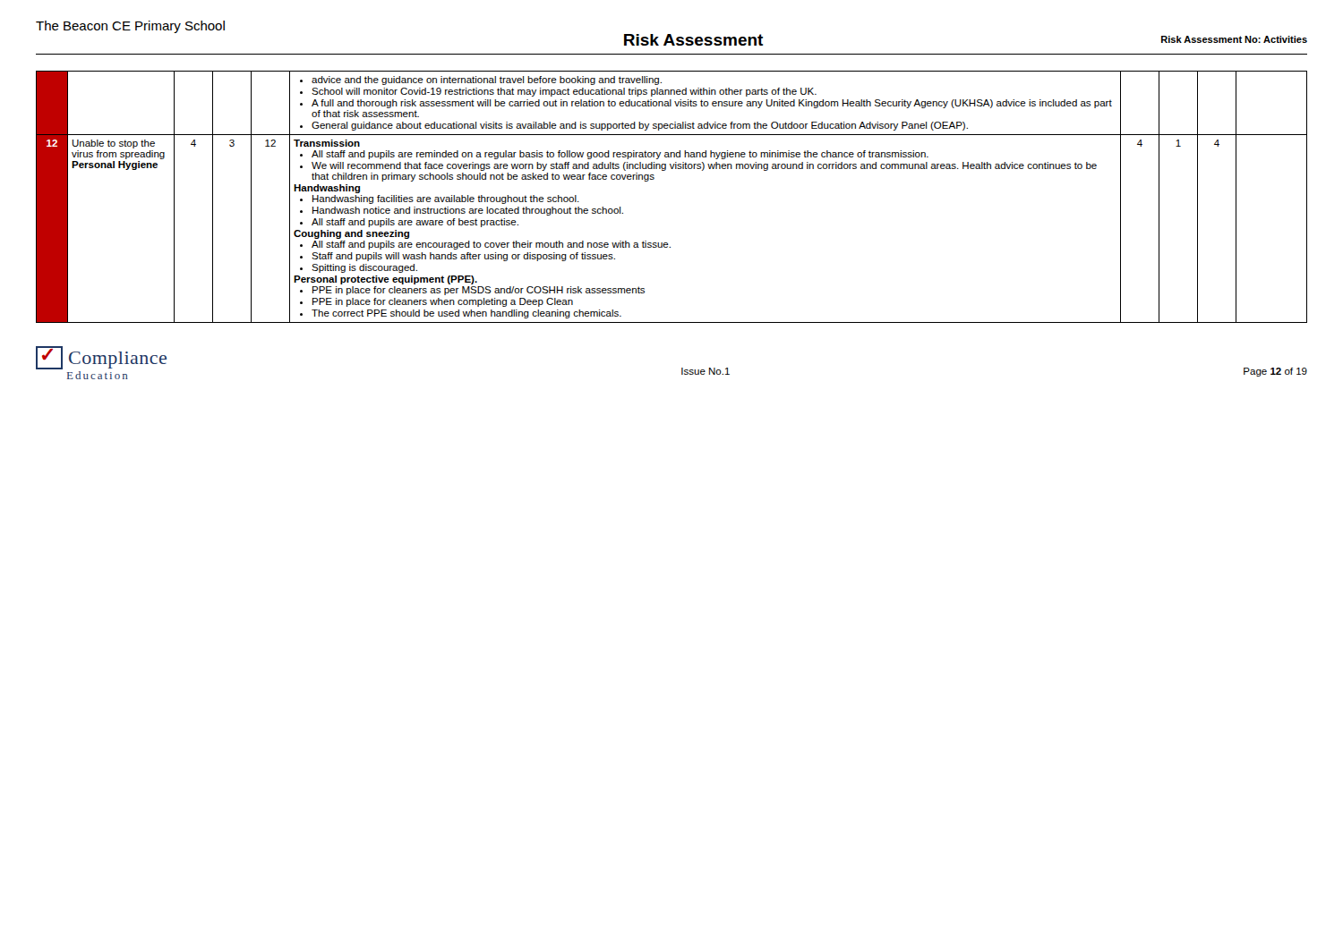The Beacon CE Primary School
Risk Assessment
Risk Assessment No: Activities
| | | | | | advice and the guidance on international travel before booking and travelling. School will monitor Covid-19 restrictions that may impact educational trips planned within other parts of the UK. A full and thorough risk assessment will be carried out in relation to educational visits to ensure any United Kingdom Health Security Agency (UKHSA) advice is included as part of that risk assessment. General guidance about educational visits is available and is supported by specialist advice from the Outdoor Education Advisory Panel (OEAP). | | | | |
| 12 | Unable to stop the virus from spreading Personal Hygiene | 4 | 3 | 12 | Transmission All staff and pupils are reminded on a regular basis to follow good respiratory and hand hygiene to minimise the chance of transmission. We will recommend that face coverings are worn by staff and adults (including visitors) when moving around in corridors and communal areas. Health advice continues to be that children in primary schools should not be asked to wear face coverings Handwashing Handwashing facilities are available throughout the school. Handwash notice and instructions are located throughout the school. All staff and pupils are aware of best practise. Coughing and sneezing All staff and pupils are encouraged to cover their mouth and nose with a tissue. Staff and pupils will wash hands after using or disposing of tissues. Spitting is discouraged. Personal protective equipment (PPE). PPE in place for cleaners as per MSDS and/or COSHH risk assessments PPE in place for cleaners when completing a Deep Clean The correct PPE should be used when handling cleaning chemicals. | 4 | 1 | 4 | |
Compliance
Education
Issue No.1
Page 12 of 19